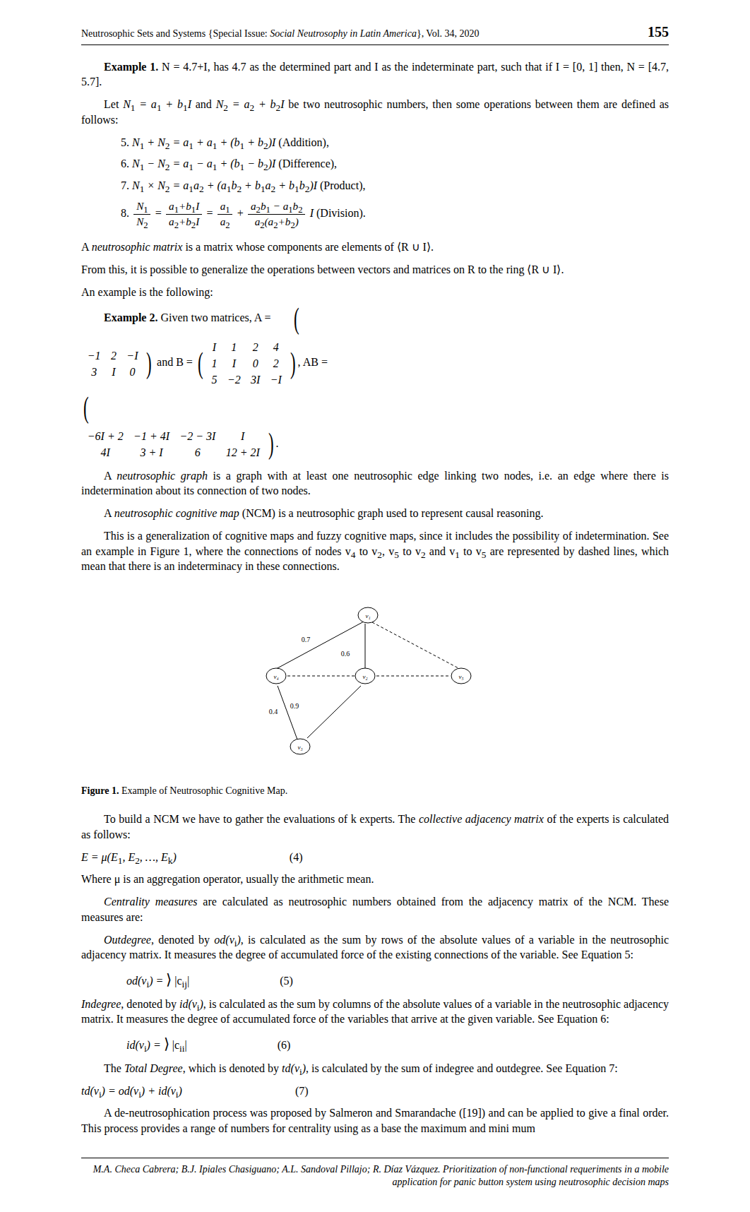Neutrosophic Sets and Systems {Special Issue: Social Neutrosophy in Latin America}, Vol. 34, 2020
155
Example 1. N = 4.7+I, has 4.7 as the determined part and I as the indeterminate part, such that if I = [0, 1] then, N = [4.7, 5.7].
Let N1 = a1 + b1I and N2 = a2 + b2I be two neutrosophic numbers, then some operations between them are defined as follows:
N1 + N2 = a1 + a1 + (b1 + b2)I (Addition),
N1 − N2 = a1 − a1 + (b1 − b2)I (Difference),
N1 × N2 = a1a2 + (a1b2 + b1a2 + b1b2)I (Product),
N1 N2 = a1+b1I a2+b2I = a1 a2 + a2b1 − a1b2 a2(a2+b2) I (Division).
A neutrosophic matrix is a matrix whose components are elements of ⟨R ∪ I⟩.
From this, it is possible to generalize the operations between vectors and matrices on R to the ring ⟨R ∪ I⟩.
An example is the following:
Example 2. Given two matrices, A = (
| −1 | 2 | −I |
| 3 | I | 0 |
) and B = (
| I | 1 | 2 | 4 |
| 1 | I | 0 | 2 |
| 5 | −2 | 3I | −I |
), AB =
(
| −6I + 2 | −1 + 4I | −2 − 3I | I |
| 4I | 3 + I | 6 | 12 + 2I |
).
A neutrosophic graph is a graph with at least one neutrosophic edge linking two nodes, i.e. an edge where there is indetermination about its connection of two nodes.
A neutrosophic cognitive map (NCM) is a neutrosophic graph used to represent causal reasoning.
This is a generalization of cognitive maps and fuzzy cognitive maps, since it includes the possibility of indetermination. See an example in Figure 1, where the connections of nodes v4 to v2, v5 to v2 and v1 to v5 are represented by dashed lines, which mean that there is an indeterminacy in these connections.
v₁ v₄ v₂ v₅ v₃ 0.7 0.6 0.4 0.9
Figure 1. Example of Neutrosophic Cognitive Map.
To build a NCM we have to gather the evaluations of k experts. The collective adjacency matrix of the experts is calculated as follows:
E = μ(E1, E2, …, Ek) (4)
Where μ is an aggregation operator, usually the arithmetic mean.
Centrality measures are calculated as neutrosophic numbers obtained from the adjacency matrix of the NCM. These measures are:
Outdegree, denoted by od(vi), is calculated as the sum by rows of the absolute values of a variable in the neutrosophic adjacency matrix. It measures the degree of accumulated force of the existing connections of the variable. See Equation 5:
od(vi) = ⟩ |cij| (5)
Indegree, denoted by id(vi), is calculated as the sum by columns of the absolute values of a variable in the neutrosophic adjacency matrix. It measures the degree of accumulated force of the variables that arrive at the given variable. See Equation 6:
id(vi) = ⟩ |cii| (6)
The Total Degree, which is denoted by td(vi), is calculated by the sum of indegree and outdegree. See Equation 7:
td(vi) = od(vi) + id(vi) (7)
A de-neutrosophication process was proposed by Salmeron and Smarandache ([19]) and can be applied to give a final order. This process provides a range of numbers for centrality using as a base the maximum and mini mum
M.A. Checa Cabrera; B.J. Ipiales Chasiguano; A.L. Sandoval Pillajo; R. Díaz Vázquez. Prioritization of non-functional requeriments in a mobile application for panic button system using neutrosophic decision maps